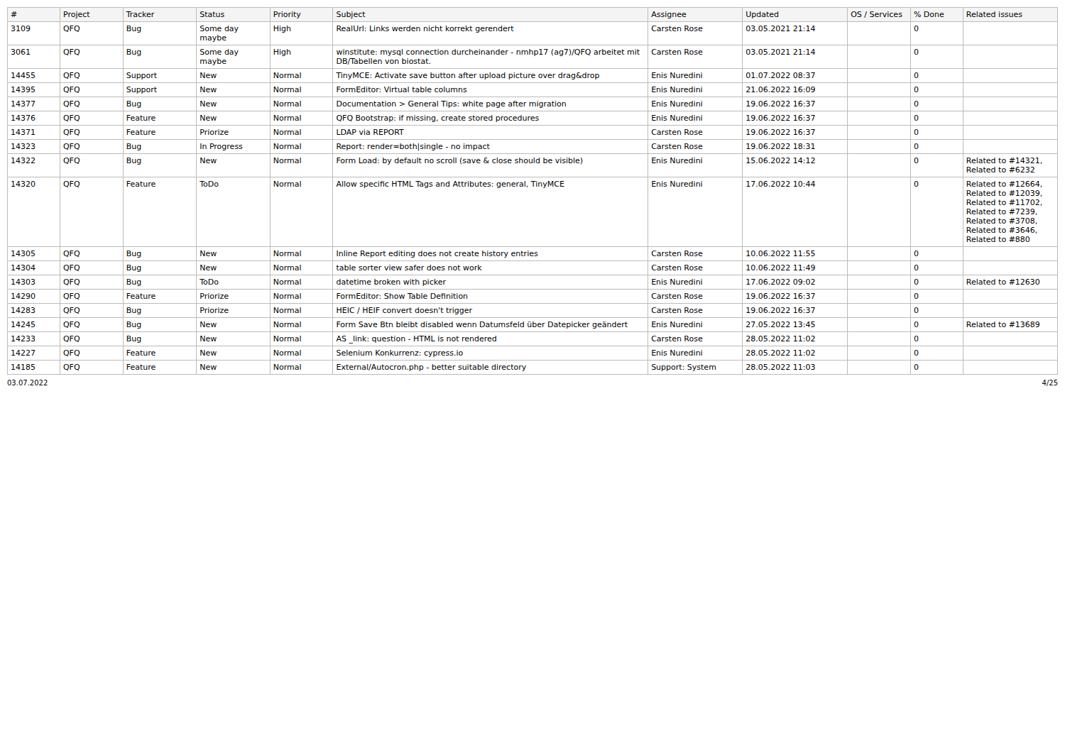| # | Project | Tracker | Status | Priority | Subject | Assignee | Updated | OS / Services | % Done | Related issues |
| --- | --- | --- | --- | --- | --- | --- | --- | --- | --- | --- |
| 3109 | QFQ | Bug | Some day maybe | High | RealUrl: Links werden nicht korrekt gerendert | Carsten Rose | 03.05.2021 21:14 | | 0 | |
| 3061 | QFQ | Bug | Some day maybe | High | winstitute: mysql connection durcheinander - nmhp17 (ag7)/QFQ arbeitet mit DB/Tabellen von biostat. | Carsten Rose | 03.05.2021 21:14 | | 0 | |
| 14455 | QFQ | Support | New | Normal | TinyMCE: Activate save button after upload picture over drag&drop | Enis Nuredini | 01.07.2022 08:37 | | 0 | |
| 14395 | QFQ | Support | New | Normal | FormEditor: Virtual table columns | Enis Nuredini | 21.06.2022 16:09 | | 0 | |
| 14377 | QFQ | Bug | New | Normal | Documentation > General Tips: white page after migration | Enis Nuredini | 19.06.2022 16:37 | | 0 | |
| 14376 | QFQ | Feature | New | Normal | QFQ Bootstrap: if missing, create stored procedures | Enis Nuredini | 19.06.2022 16:37 | | 0 | |
| 14371 | QFQ | Feature | Priorize | Normal | LDAP via REPORT | Carsten Rose | 19.06.2022 16:37 | | 0 | |
| 14323 | QFQ | Bug | In Progress | Normal | Report: render=both/single - no impact | Carsten Rose | 19.06.2022 18:31 | | 0 | |
| 14322 | QFQ | Bug | New | Normal | Form Load: by default no scroll (save & close should be visible) | Enis Nuredini | 15.06.2022 14:12 | | 0 | Related to #14321, Related to #6232 |
| 14320 | QFQ | Feature | ToDo | Normal | Allow specific HTML Tags and Attributes: general, TinyMCE | Enis Nuredini | 17.06.2022 10:44 | | 0 | Related to #12664, Related to #12039, Related to #11702, Related to #7239, Related to #3708, Related to #3646, Related to #880 |
| 14305 | QFQ | Bug | New | Normal | Inline Report editing does not create history entries | Carsten Rose | 10.06.2022 11:55 | | 0 | |
| 14304 | QFQ | Bug | New | Normal | table sorter view safer does not work | Carsten Rose | 10.06.2022 11:49 | | 0 | |
| 14303 | QFQ | Bug | ToDo | Normal | datetime broken with picker | Enis Nuredini | 17.06.2022 09:02 | | 0 | Related to #12630 |
| 14290 | QFQ | Feature | Priorize | Normal | FormEditor: Show Table Definition | Carsten Rose | 19.06.2022 16:37 | | 0 | |
| 14283 | QFQ | Bug | Priorize | Normal | HEIC / HEIF convert doesn't trigger | Carsten Rose | 19.06.2022 16:37 | | 0 | |
| 14245 | QFQ | Bug | New | Normal | Form Save Btn bleibt disabled wenn Datumsfeld über Datepicker geändert | Enis Nuredini | 27.05.2022 13:45 | | 0 | Related to #13689 |
| 14233 | QFQ | Bug | New | Normal | AS _link: question - HTML is not rendered | Carsten Rose | 28.05.2022 11:02 | | 0 | |
| 14227 | QFQ | Feature | New | Normal | Selenium Konkurrenz: cypress.io | Enis Nuredini | 28.05.2022 11:02 | | 0 | |
| 14185 | QFQ | Feature | New | Normal | External/Autocron.php - better suitable directory | Support: System | 28.05.2022 11:03 | | 0 | |
03.07.2022 4/25